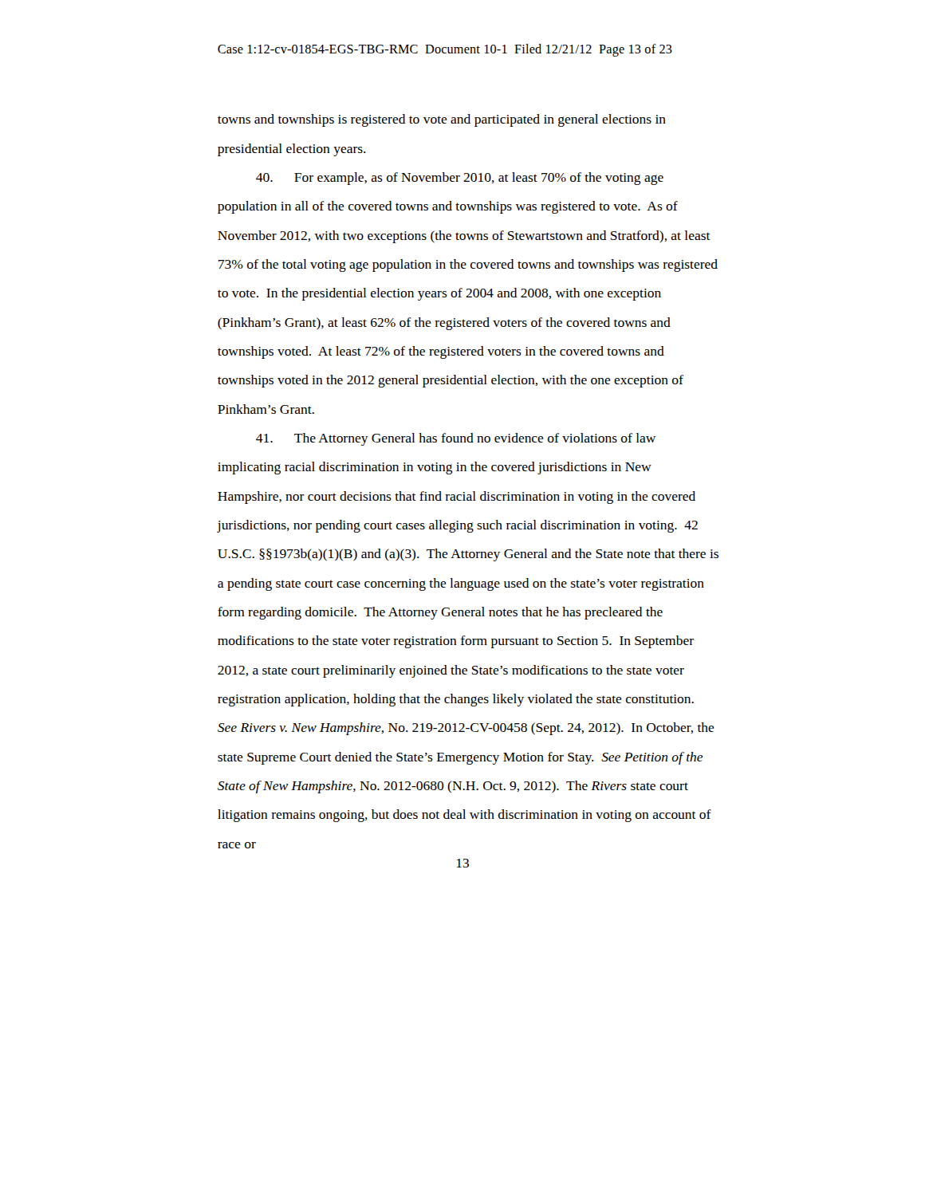Case 1:12-cv-01854-EGS-TBG-RMC Document 10-1 Filed 12/21/12 Page 13 of 23
towns and townships is registered to vote and participated in general elections in presidential election years.
40. For example, as of November 2010, at least 70% of the voting age population in all of the covered towns and townships was registered to vote. As of November 2012, with two exceptions (the towns of Stewartstown and Stratford), at least 73% of the total voting age population in the covered towns and townships was registered to vote. In the presidential election years of 2004 and 2008, with one exception (Pinkham’s Grant), at least 62% of the registered voters of the covered towns and townships voted. At least 72% of the registered voters in the covered towns and townships voted in the 2012 general presidential election, with the one exception of Pinkham’s Grant.
41. The Attorney General has found no evidence of violations of law implicating racial discrimination in voting in the covered jurisdictions in New Hampshire, nor court decisions that find racial discrimination in voting in the covered jurisdictions, nor pending court cases alleging such racial discrimination in voting. 42 U.S.C. §§1973b(a)(1)(B) and (a)(3). The Attorney General and the State note that there is a pending state court case concerning the language used on the state’s voter registration form regarding domicile. The Attorney General notes that he has precleared the modifications to the state voter registration form pursuant to Section 5. In September 2012, a state court preliminarily enjoined the State’s modifications to the state voter registration application, holding that the changes likely violated the state constitution. See Rivers v. New Hampshire, No. 219-2012-CV-00458 (Sept. 24, 2012). In October, the state Supreme Court denied the State’s Emergency Motion for Stay. See Petition of the State of New Hampshire, No. 2012-0680 (N.H. Oct. 9, 2012). The Rivers state court litigation remains ongoing, but does not deal with discrimination in voting on account of race or
13